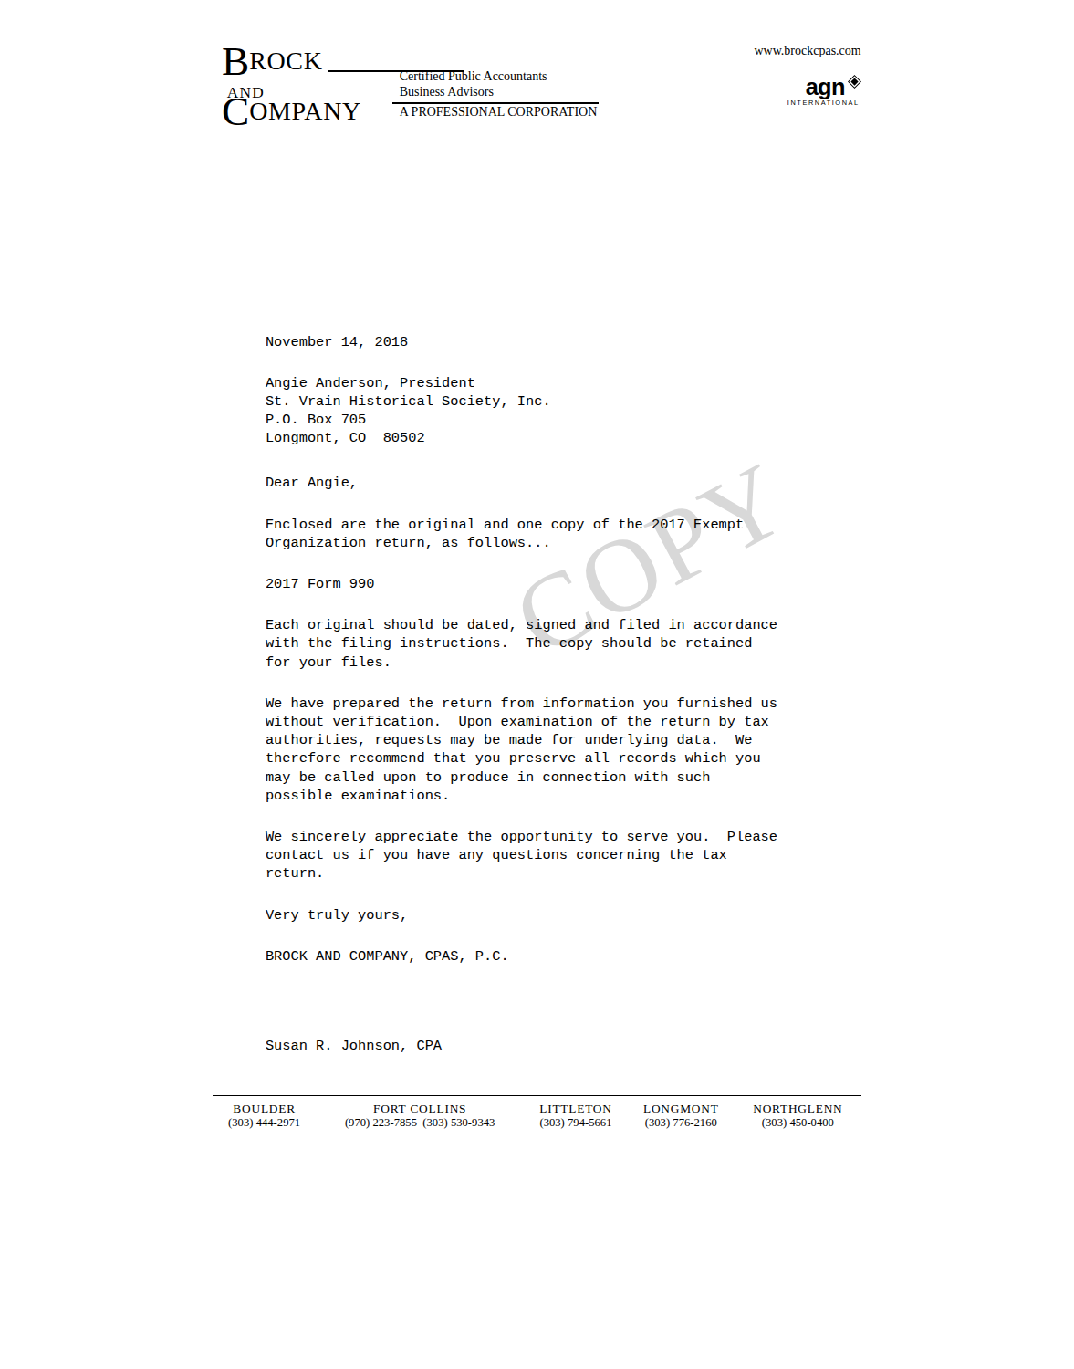BROCK
AND
COMPANY
Certified Public Accountants
Business Advisors
A PROFESSIONAL CORPORATION
www.brockcpas.com
agn
INTERNATIONAL
COPY
November 14, 2018
Angie Anderson, President
St. Vrain Historical Society, Inc.
P.O. Box 705
Longmont, CO 80502
Dear Angie,
Enclosed are the original and one copy of the 2017 Exempt Organization return, as follows...
2017 Form 990
Each original should be dated, signed and filed in accordance with the filing instructions. The copy should be retained for your files.
We have prepared the return from information you furnished us without verification. Upon examination of the return by tax authorities, requests may be made for underlying data. We therefore recommend that you preserve all records which you may be called upon to produce in connection with such possible examinations.
We sincerely appreciate the opportunity to serve you. Please contact us if you have any questions concerning the tax return.
Very truly yours,
BROCK AND COMPANY, CPAS, P.C.
Susan R. Johnson, CPA
| BOULDER | FORT COLLINS | LITTLETON | LONGMONT | NORTHGLENN |
| (303) 444-2971 | (970) 223-7855 (303) 530-9343 | (303) 794-5661 | (303) 776-2160 | (303) 450-0400 |